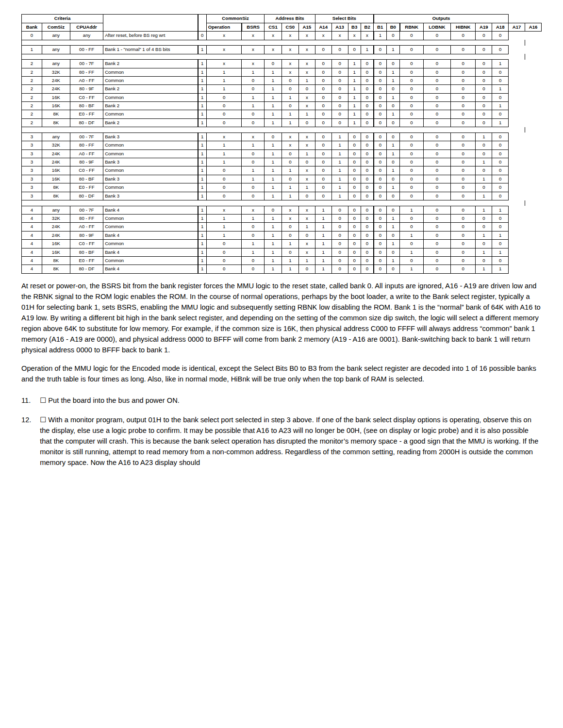| Criteria | | | CommonSiz | Address Bits | Select Bits | Outputs |
| --- | --- | --- | --- | --- | --- | --- |
| Bank | ComSiz | CPUAddr | Operation | BSRS | CS1 | CS0 | A15 | A14 | A13 | B3 | B2 | B1 | B0 | RBNK | LOBNK | HIBNK | A19 | A18 | A17 | A16 |
| 0 | any | any | After reset, before BS reg wrt | 0 | x | x | x | x | x | x | x | x | x | 1 | 0 | 0 | 0 | 0 | 0 | 0 |
| 1 | any | 00 - FF | Bank 1 - "normal" 1 of 4 BS bits | 1 | x | x | x | x | x | 0 | 0 | 0 | 1 | 0 | 1 | 0 | 0 | 0 | 0 | 0 |
| 2 | any | 00 - 7F | Bank 2 | 1 | x | x | 0 | x | x | 0 | 0 | 1 | 0 | 0 | 0 | 0 | 0 | 0 | 0 | 1 |
| 2 | 32K | 80 - FF | Common | 1 | 1 | 1 | 1 | x | x | 0 | 0 | 1 | 0 | 0 | 1 | 0 | 0 | 0 | 0 | 0 |
| 2 | 24K | A0 - FF | Common | 1 | 1 | 0 | 1 | 0 | 1 | 0 | 0 | 1 | 0 | 0 | 1 | 0 | 0 | 0 | 0 | 0 |
| 2 | 24K | 80 - 9F | Bank 2 | 1 | 1 | 0 | 1 | 0 | 0 | 0 | 0 | 1 | 0 | 0 | 0 | 0 | 0 | 0 | 0 | 1 |
| 2 | 16K | C0 - FF | Common | 1 | 0 | 1 | 1 | 1 | x | 0 | 0 | 1 | 0 | 0 | 1 | 0 | 0 | 0 | 0 | 0 |
| 2 | 16K | 80 - BF | Bank 2 | 1 | 0 | 1 | 1 | 0 | x | 0 | 0 | 1 | 0 | 0 | 0 | 0 | 0 | 0 | 0 | 1 |
| 2 | 8K | E0 - FF | Common | 1 | 0 | 0 | 1 | 1 | 1 | 0 | 0 | 1 | 0 | 0 | 1 | 0 | 0 | 0 | 0 | 0 |
| 2 | 8K | 80 - DF | Bank 2 | 1 | 0 | 0 | 1 | 1 | 0 | 0 | 0 | 1 | 0 | 0 | 0 | 0 | 0 | 0 | 0 | 1 |
| 3 | any | 00 - 7F | Bank 3 | 1 | x | x | 0 | x | x | 0 | 1 | 0 | 0 | 0 | 0 | 0 | 0 | 0 | 1 | 0 |
| 3 | 32K | 80 - FF | Common | 1 | 1 | 1 | 1 | x | x | 0 | 1 | 0 | 0 | 0 | 1 | 0 | 0 | 0 | 0 | 0 |
| 3 | 24K | A0 - FF | Common | 1 | 1 | 0 | 1 | 0 | 1 | 0 | 1 | 0 | 0 | 0 | 1 | 0 | 0 | 0 | 0 | 0 |
| 3 | 24K | 80 - 9F | Bank 3 | 1 | 1 | 0 | 1 | 0 | 0 | 0 | 1 | 0 | 0 | 0 | 0 | 0 | 0 | 0 | 1 | 0 |
| 3 | 16K | C0 - FF | Common | 1 | 0 | 1 | 1 | 1 | x | 0 | 1 | 0 | 0 | 0 | 1 | 0 | 0 | 0 | 0 | 0 |
| 3 | 16K | 80 - BF | Bank 3 | 1 | 0 | 1 | 1 | 0 | x | 0 | 1 | 0 | 0 | 0 | 0 | 0 | 0 | 0 | 1 | 0 |
| 3 | 8K | E0 - FF | Common | 1 | 0 | 0 | 1 | 1 | 1 | 0 | 1 | 0 | 0 | 0 | 1 | 0 | 0 | 0 | 0 | 0 |
| 3 | 8K | 80 - DF | Bank 3 | 1 | 0 | 0 | 1 | 1 | 0 | 0 | 1 | 0 | 0 | 0 | 0 | 0 | 0 | 0 | 1 | 0 |
| 4 | any | 00 - 7F | Bank 4 | 1 | x | x | 0 | x | x | 1 | 0 | 0 | 0 | 0 | 0 | 1 | 0 | 0 | 1 | 1 |
| 4 | 32K | 80 - FF | Common | 1 | 1 | 1 | 1 | x | x | 1 | 0 | 0 | 0 | 0 | 1 | 0 | 0 | 0 | 0 | 0 |
| 4 | 24K | A0 - FF | Common | 1 | 1 | 0 | 1 | 0 | 1 | 1 | 0 | 0 | 0 | 0 | 1 | 0 | 0 | 0 | 0 | 0 |
| 4 | 24K | 80 - 9F | Bank 4 | 1 | 1 | 0 | 1 | 0 | 0 | 1 | 0 | 0 | 0 | 0 | 0 | 1 | 0 | 0 | 1 | 1 |
| 4 | 16K | C0 - FF | Common | 1 | 0 | 1 | 1 | 1 | x | 1 | 0 | 0 | 0 | 0 | 1 | 0 | 0 | 0 | 0 | 0 |
| 4 | 16K | 80 - BF | Bank 4 | 1 | 0 | 1 | 1 | 0 | x | 1 | 0 | 0 | 0 | 0 | 0 | 1 | 0 | 0 | 1 | 1 |
| 4 | 8K | E0 - FF | Common | 1 | 0 | 0 | 1 | 1 | 1 | 1 | 0 | 0 | 0 | 0 | 1 | 0 | 0 | 0 | 0 | 0 |
| 4 | 8K | 80 - DF | Bank 4 | 1 | 0 | 0 | 1 | 1 | 0 | 1 | 0 | 0 | 0 | 0 | 0 | 1 | 0 | 0 | 1 | 1 |
At reset or power-on, the BSRS bit from the bank register forces the MMU logic to the reset state, called bank 0. All inputs are ignored, A16 - A19 are driven low and the RBNK signal to the ROM logic enables the ROM. In the course of normal operations, perhaps by the boot loader, a write to the Bank select register, typically a 01H for selecting bank 1, sets BSRS, enabling the MMU logic and subsequently setting RBNK low disabling the ROM. Bank 1 is the “normal” bank of 64K with A16 to A19 low. By writing a different bit high in the bank select register, and depending on the setting of the common size dip switch, the logic will select a different memory region above 64K to substitute for low memory. For example, if the common size is 16K, then physical address C000 to FFFF will always address “common” bank 1 memory (A16 - A19 are 0000), and physical address 0000 to BFFF will come from bank 2 memory (A19 - A16 are 0001). Bank-switching back to bank 1 will return physical address 0000 to BFFF back to bank 1.
Operation of the MMU logic for the Encoded mode is identical, except the Select Bits B0 to B3 from the bank select register are decoded into 1 of 16 possible banks and the truth table is four times as long. Also, like in normal mode, HiBnk will be true only when the top bank of RAM is selected.
11.☐ Put the board into the bus and power ON.
12.☐ With a monitor program, output 01H to the bank select port selected in step 3 above. If one of the bank select display options is operating, observe this on the display, else use a logic probe to confirm. It may be possible that A16 to A23 will no longer be 00H, (see on display or logic probe) and it is also possible that the computer will crash. This is because the bank select operation has disrupted the monitor’s memory space - a good sign that the MMU is working. If the monitor is still running, attempt to read memory from a non-common address. Regardless of the common setting, reading from 2000H is outside the common memory space. Now the A16 to A23 display should